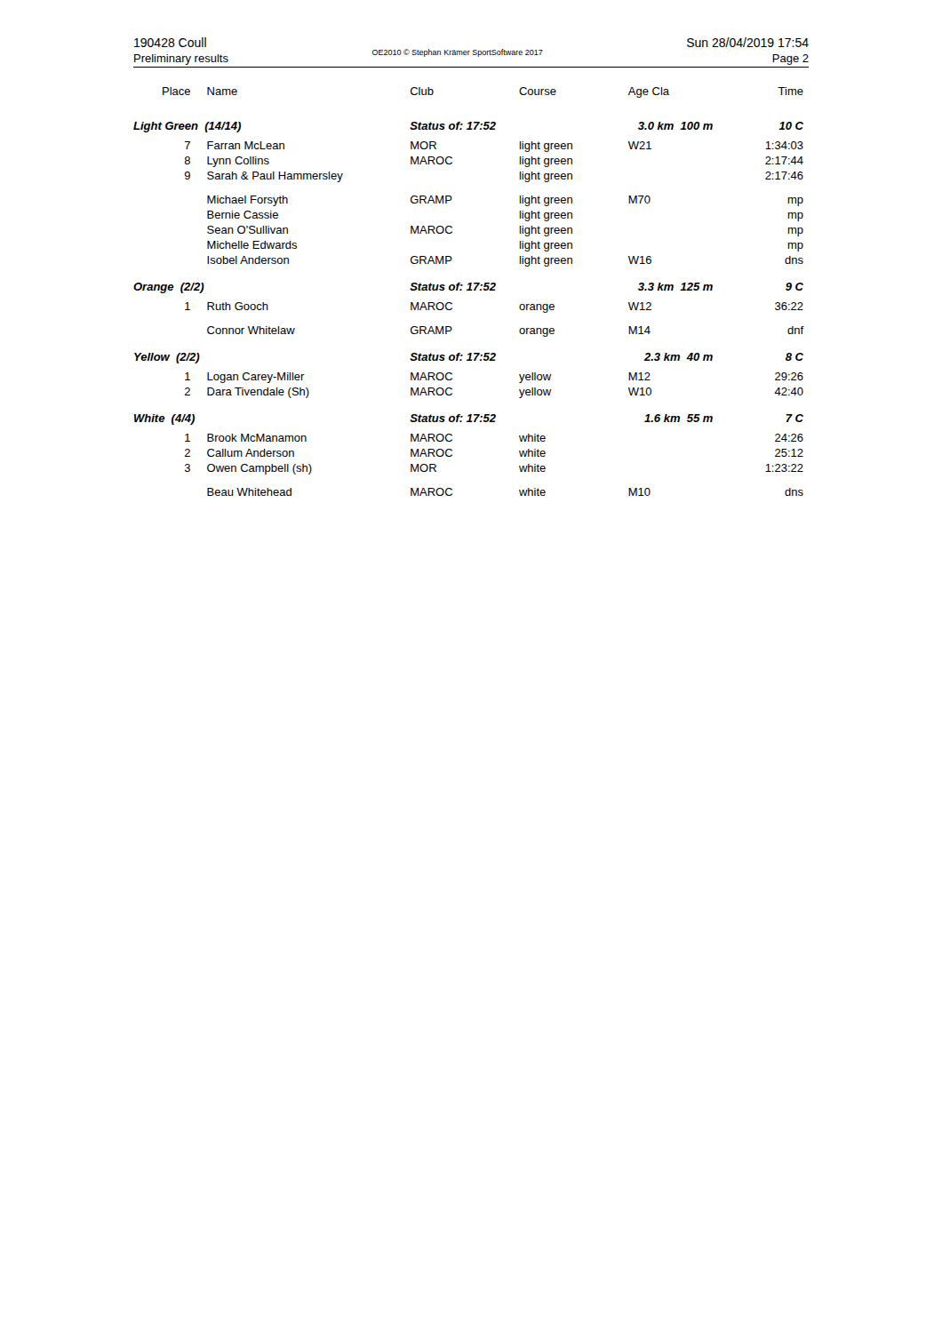190428 Coull
Preliminary results
OE2010 © Stephan Krämer SportSoftware 2017
Sun 28/04/2019 17:54
Page 2
| Place | Name | Club | Course | Age Cla | Time |
| --- | --- | --- | --- | --- | --- |
| Light Green (14/14) | Status of: 17:52 | 3.0 km 100 m | 10 C |
| 7 | Farran McLean | MOR | light green | W21 | 1:34:03 |
| 8 | Lynn Collins | MAROC | light green | | 2:17:44 |
| 9 | Sarah & Paul Hammersley | | light green | | 2:17:46 |
| | Michael Forsyth | GRAMP | light green | M70 | mp |
| | Bernie Cassie | | light green | | mp |
| | Sean O'Sullivan | MAROC | light green | | mp |
| | Michelle Edwards | | light green | | mp |
| | Isobel Anderson | GRAMP | light green | W16 | dns |
| Orange (2/2) | Status of: 17:52 | 3.3 km 125 m | 9 C |
| 1 | Ruth Gooch | MAROC | orange | W12 | 36:22 |
| | Connor Whitelaw | GRAMP | orange | M14 | dnf |
| Yellow (2/2) | Status of: 17:52 | 2.3 km 40 m | 8 C |
| 1 | Logan Carey-Miller | MAROC | yellow | M12 | 29:26 |
| 2 | Dara Tivendale (Sh) | MAROC | yellow | W10 | 42:40 |
| White (4/4) | Status of: 17:52 | 1.6 km 55 m | 7 C |
| 1 | Brook McManamon | MAROC | white | | 24:26 |
| 2 | Callum Anderson | MAROC | white | | 25:12 |
| 3 | Owen Campbell (sh) | MOR | white | | 1:23:22 |
| | Beau Whitehead | MAROC | white | M10 | dns |